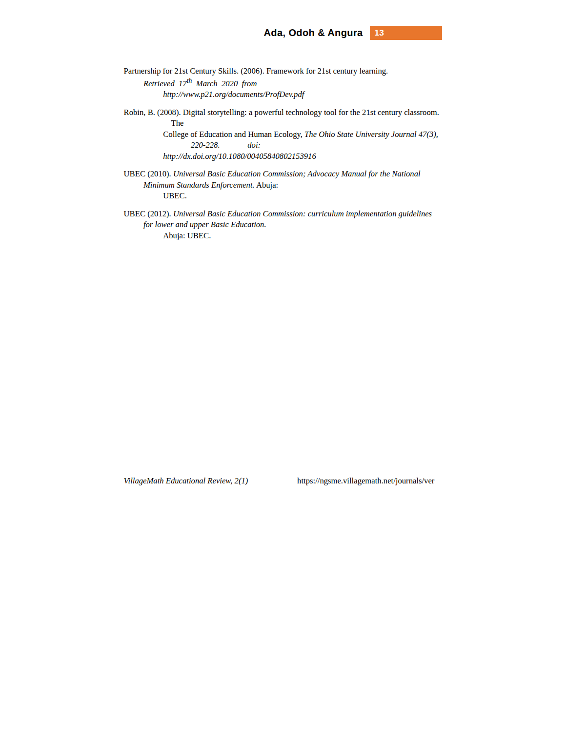Ada, Odoh & Angura
13
Partnership for 21st Century Skills. (2006). Framework for 21st century learning. Retrieved 17th March 2020 from http://www.p21.org/documents/ProfDev.pdf
Robin, B. (2008). Digital storytelling: a powerful technology tool for the 21st century classroom. The College of Education and Human Ecology, The Ohio State University Journal 47(3), 220-228. doi: http://dx.doi.org/10.1080/00405840802153916
UBEC (2010). Universal Basic Education Commission; Advocacy Manual for the National Minimum Standards Enforcement. Abuja: UBEC.
UBEC (2012). Universal Basic Education Commission: curriculum implementation guidelines for lower and upper Basic Education. Abuja: UBEC.
VillageMath Educational Review, 2(1) https://ngsme.villagemath.net/journals/ver